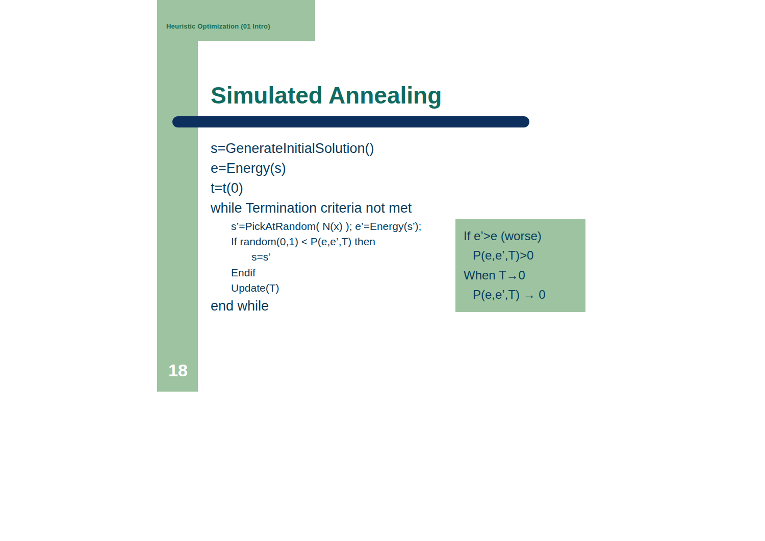Heuristic Optimization (01 Intro)
Simulated Annealing
s=GenerateInitialSolution()
e=Energy(s)
t=t(0)
while Termination criteria not met
s’=PickAtRandom( N(x) ); e’=Energy(s’); If random(0,1) < P(e,e’,T) then s=s’ Endif Update(T) end while
If e’>e (worse) P(e,e’,T)>0 When T→0 P(e,e’,T) → 0
18